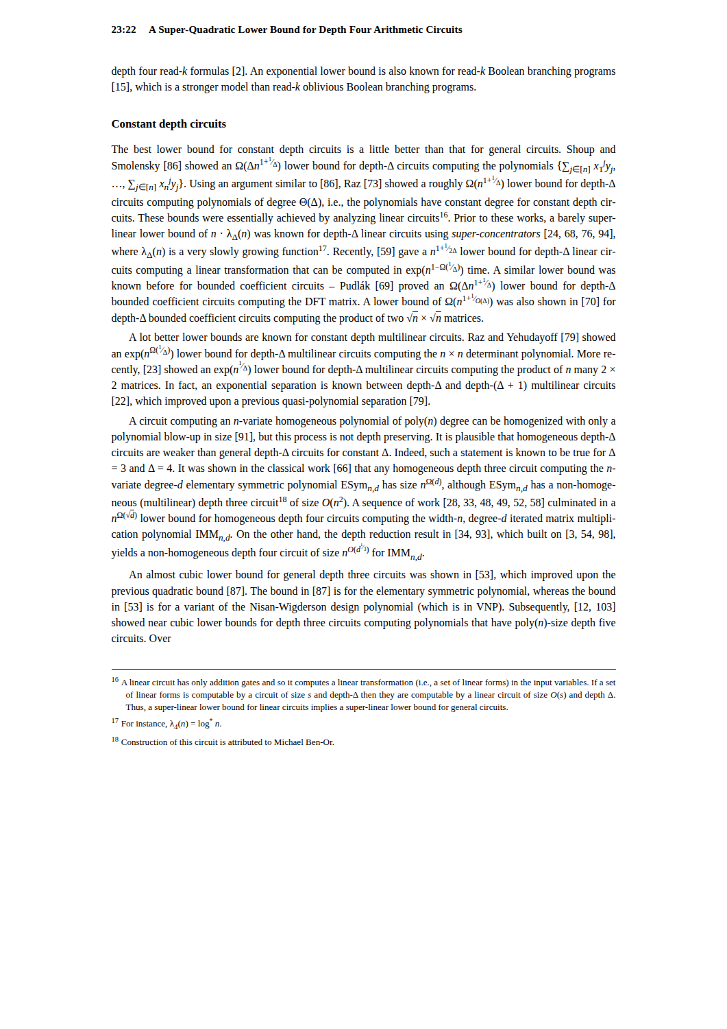23:22 A Super-Quadratic Lower Bound for Depth Four Arithmetic Circuits
depth four read-k formulas [2]. An exponential lower bound is also known for read-k Boolean branching programs [15], which is a stronger model than read-k oblivious Boolean branching programs.
Constant depth circuits
The best lower bound for constant depth circuits is a little better than that for general circuits. Shoup and Smolensky [86] showed an Ω(Δn1+1⁄Δ) lower bound for depth-Δ circuits computing the polynomials {∑j∈[n] x1jyj, …, ∑j∈[n] xnjyj}. Using an argument similar to [86], Raz [73] showed a roughly Ω(n1+1⁄Δ) lower bound for depth-Δ circuits computing polynomials of degree Θ(Δ), i.e., the polynomials have constant degree for constant depth circuits. These bounds were essentially achieved by analyzing linear circuits16. Prior to these works, a barely super-linear lower bound of n · λΔ(n) was known for depth-Δ linear circuits using super-concentrators [24, 68, 76, 94], where λΔ(n) is a very slowly growing function17. Recently, [59] gave a n1+1⁄2Δ lower bound for depth-Δ linear circuits computing a linear transformation that can be computed in exp(n1−Ω(1⁄Δ)) time. A similar lower bound was known before for bounded coefficient circuits – Pudlák [69] proved an Ω(Δn1+1⁄Δ) lower bound for depth-Δ bounded coefficient circuits computing the DFT matrix. A lower bound of Ω(n1+1⁄O(Δ)) was also shown in [70] for depth-Δ bounded coefficient circuits computing the product of two √n × √n matrices.
A lot better lower bounds are known for constant depth multilinear circuits. Raz and Yehudayoff [79] showed an exp(nΩ(1⁄Δ)) lower bound for depth-Δ multilinear circuits computing the n × n determinant polynomial. More recently, [23] showed an exp(n1⁄Δ) lower bound for depth-Δ multilinear circuits computing the product of n many 2 × 2 matrices. In fact, an exponential separation is known between depth-Δ and depth-(Δ + 1) multilinear circuits [22], which improved upon a previous quasi-polynomial separation [79].
A circuit computing an n-variate homogeneous polynomial of poly(n) degree can be homogenized with only a polynomial blow-up in size [91], but this process is not depth preserving. It is plausible that homogeneous depth-Δ circuits are weaker than general depth-Δ circuits for constant Δ. Indeed, such a statement is known to be true for Δ = 3 and Δ = 4. It was shown in the classical work [66] that any homogeneous depth three circuit computing the n-variate degree-d elementary symmetric polynomial ESymn,d has size nΩ(d), although ESymn,d has a non-homogeneous (multilinear) depth three circuit18 of size O(n2). A sequence of work [28, 33, 48, 49, 52, 58] culminated in a nΩ(√d) lower bound for homogeneous depth four circuits computing the width-n, degree-d iterated matrix multiplication polynomial IMMn,d. On the other hand, the depth reduction result in [34, 93], which built on [3, 54, 98], yields a non-homogeneous depth four circuit of size nO(d1⁄3) for IMMn,d.
An almost cubic lower bound for general depth three circuits was shown in [53], which improved upon the previous quadratic bound [87]. The bound in [87] is for the elementary symmetric polynomial, whereas the bound in [53] is for a variant of the Nisan-Wigderson design polynomial (which is in VNP). Subsequently, [12, 103] showed near cubic lower bounds for depth three circuits computing polynomials that have poly(n)-size depth five circuits. Over
16 A linear circuit has only addition gates and so it computes a linear transformation (i.e., a set of linear forms) in the input variables. If a set of linear forms is computable by a circuit of size s and depth-Δ then they are computable by a linear circuit of size O(s) and depth Δ. Thus, a super-linear lower bound for linear circuits implies a super-linear lower bound for general circuits.
17 For instance, λ4(n) = log* n.
18 Construction of this circuit is attributed to Michael Ben-Or.